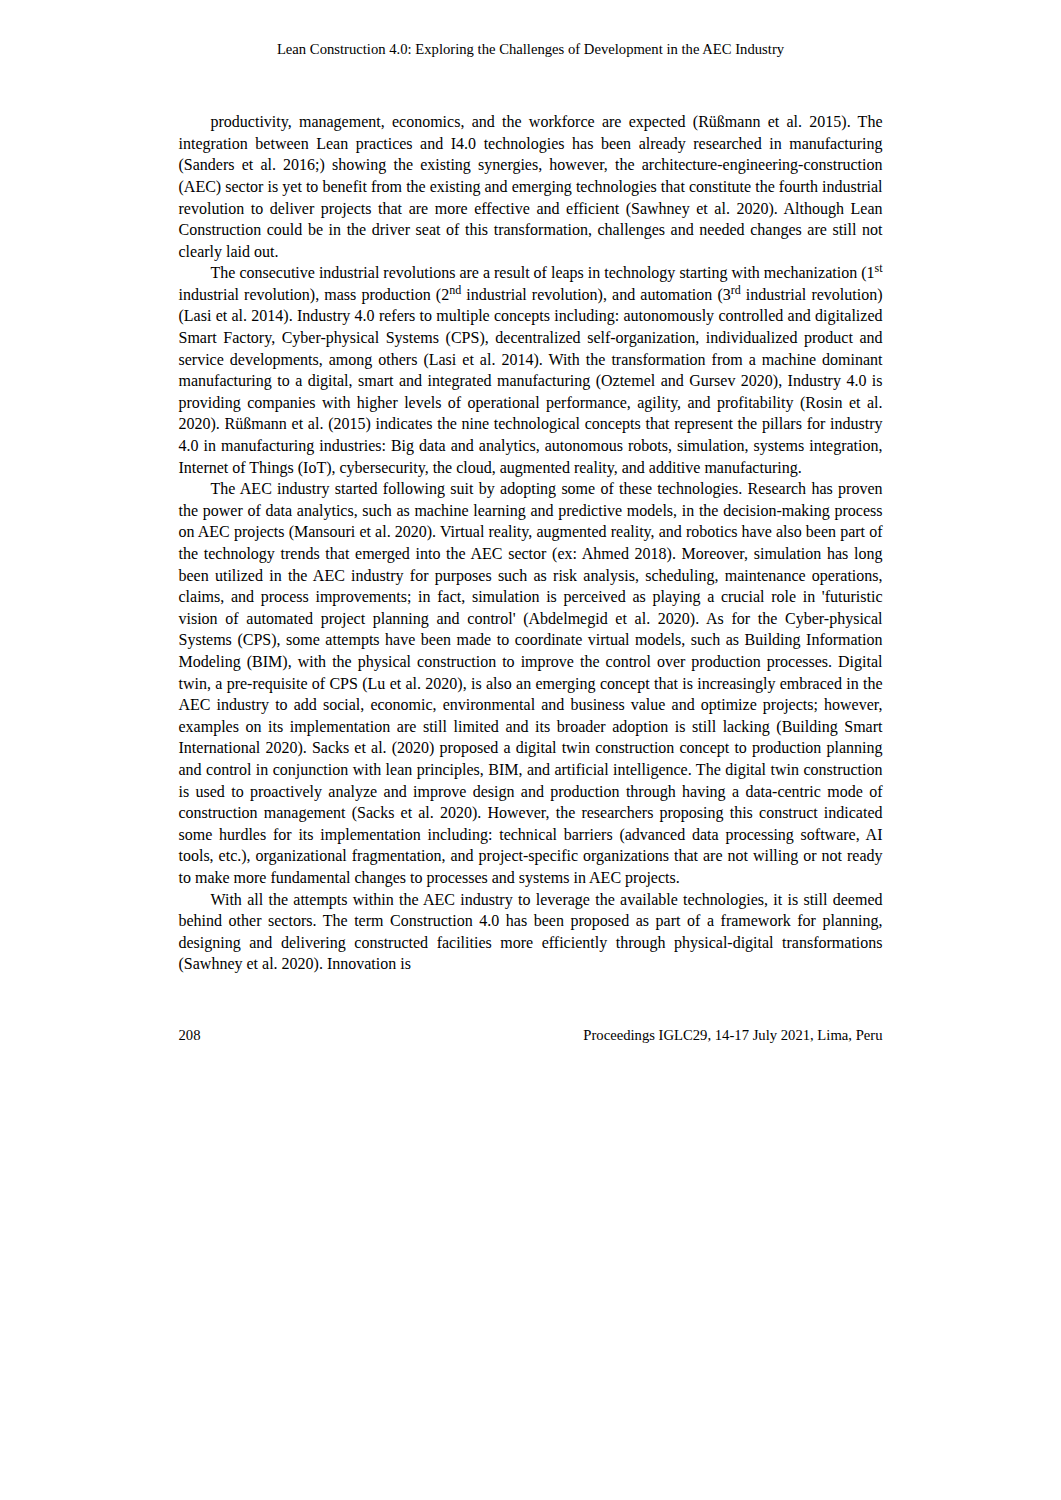Lean Construction 4.0: Exploring the Challenges of Development in the AEC Industry
productivity, management, economics, and the workforce are expected (Rüßmann et al. 2015). The integration between Lean practices and I4.0 technologies has been already researched in manufacturing (Sanders et al. 2016;) showing the existing synergies, however, the architecture-engineering-construction (AEC) sector is yet to benefit from the existing and emerging technologies that constitute the fourth industrial revolution to deliver projects that are more effective and efficient (Sawhney et al. 2020). Although Lean Construction could be in the driver seat of this transformation, challenges and needed changes are still not clearly laid out.
The consecutive industrial revolutions are a result of leaps in technology starting with mechanization (1st industrial revolution), mass production (2nd industrial revolution), and automation (3rd industrial revolution) (Lasi et al. 2014). Industry 4.0 refers to multiple concepts including: autonomously controlled and digitalized Smart Factory, Cyber-physical Systems (CPS), decentralized self-organization, individualized product and service developments, among others (Lasi et al. 2014). With the transformation from a machine dominant manufacturing to a digital, smart and integrated manufacturing (Oztemel and Gursev 2020), Industry 4.0 is providing companies with higher levels of operational performance, agility, and profitability (Rosin et al. 2020). Rüßmann et al. (2015) indicates the nine technological concepts that represent the pillars for industry 4.0 in manufacturing industries: Big data and analytics, autonomous robots, simulation, systems integration, Internet of Things (IoT), cybersecurity, the cloud, augmented reality, and additive manufacturing.
The AEC industry started following suit by adopting some of these technologies. Research has proven the power of data analytics, such as machine learning and predictive models, in the decision-making process on AEC projects (Mansouri et al. 2020). Virtual reality, augmented reality, and robotics have also been part of the technology trends that emerged into the AEC sector (ex: Ahmed 2018). Moreover, simulation has long been utilized in the AEC industry for purposes such as risk analysis, scheduling, maintenance operations, claims, and process improvements; in fact, simulation is perceived as playing a crucial role in 'futuristic vision of automated project planning and control' (Abdelmegid et al. 2020). As for the Cyber-physical Systems (CPS), some attempts have been made to coordinate virtual models, such as Building Information Modeling (BIM), with the physical construction to improve the control over production processes. Digital twin, a pre-requisite of CPS (Lu et al. 2020), is also an emerging concept that is increasingly embraced in the AEC industry to add social, economic, environmental and business value and optimize projects; however, examples on its implementation are still limited and its broader adoption is still lacking (Building Smart International 2020). Sacks et al. (2020) proposed a digital twin construction concept to production planning and control in conjunction with lean principles, BIM, and artificial intelligence. The digital twin construction is used to proactively analyze and improve design and production through having a data-centric mode of construction management (Sacks et al. 2020). However, the researchers proposing this construct indicated some hurdles for its implementation including: technical barriers (advanced data processing software, AI tools, etc.), organizational fragmentation, and project-specific organizations that are not willing or not ready to make more fundamental changes to processes and systems in AEC projects.
With all the attempts within the AEC industry to leverage the available technologies, it is still deemed behind other sectors. The term Construction 4.0 has been proposed as part of a framework for planning, designing and delivering constructed facilities more efficiently through physical-digital transformations (Sawhney et al. 2020). Innovation is
208 Proceedings IGLC29, 14-17 July 2021, Lima, Peru